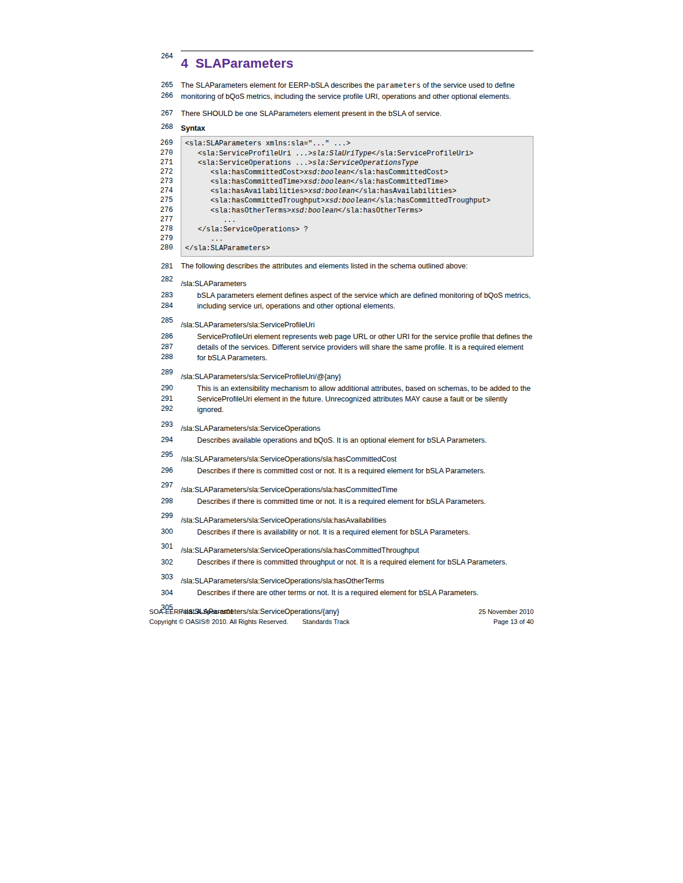264
4 SLAParameters
265
266
The SLAParameters element for EERP-bSLA describes the parameters of the service used to define monitoring of bQoS metrics, including the service profile URI, operations and other optional elements.
267
There SHOULD be one SLAParameters element present in the bSLA of service.
268
Syntax
269
270
271
272
273
274
275
276
277
278
279
280
<sla:SLAParameters xmlns:sla="..." ...>
   <sla:ServiceProfileUri ...>sla:SlaUriType</sla:ServiceProfileUri>
   <sla:ServiceOperations ...>sla:ServiceOperationsType
      <sla:hasCommittedCost>xsd:boolean</sla:hasCommittedCost>
      <sla:hasCommittedTime>xsd:boolean</sla:hasCommittedTime>
      <sla:hasAvailabilities>xsd:boolean</sla:hasAvailabilities>
      <sla:hasCommittedTroughput>xsd:boolean</sla:hasCommittedTroughput>
      <sla:hasOtherTerms>xsd:boolean</sla:hasOtherTerms>
         ...
   </sla:ServiceOperations> ?
      ...
</sla:SLAParameters>
281
The following describes the attributes and elements listed in the schema outlined above:
282
/sla:SLAParameters
283
284
bSLA parameters element defines aspect of the service which are defined monitoring of bQoS metrics, including service uri, operations and other optional elements.
285
/sla:SLAParameters/sla:ServiceProfileUri
286
287
288
ServiceProfileUri element represents web page URL or other URI for the service profile that defines the details of the services. Different service providers will share the same profile. It is a required element for bSLA Parameters.
289
/sla:SLAParameters/sla:ServiceProfileUri/@{any}
290
291
292
This is an extensibility mechanism to allow additional attributes, based on schemas, to be added to the ServiceProfileUri element in the future. Unrecognized attributes MAY cause a fault or be silently ignored.
293
/sla:SLAParameters/sla:ServiceOperations
294
Describes available operations and bQoS. It is an optional element for bSLA Parameters.
295
/sla:SLAParameters/sla:ServiceOperations/sla:hasCommittedCost
296
Describes if there is committed cost or not. It is a required element for bSLA Parameters.
297
/sla:SLAParameters/sla:ServiceOperations/sla:hasCommittedTime
298
Describes if there is committed time or not. It is a required element for bSLA Parameters.
299
/sla:SLAParameters/sla:ServiceOperations/sla:hasAvailabilities
300
Describes if there is availability or not. It is a required element for bSLA Parameters.
301
/sla:SLAParameters/sla:ServiceOperations/sla:hasCommittedThroughput
302
Describes if there is committed throughput or not. It is a required element for bSLA Parameters.
303
/sla:SLAParameters/sla:ServiceOperations/sla:hasOtherTerms
304
Describes if there are other terms or not. It is a required element for bSLA Parameters.
305
/sla:SLAParameters/sla:ServiceOperations/{any}
SOA-EERP-bSLA-Spec-cs01
25 November 2010
Copyright © OASIS® 2010. All Rights Reserved.Standards Track
Page 13 of 40